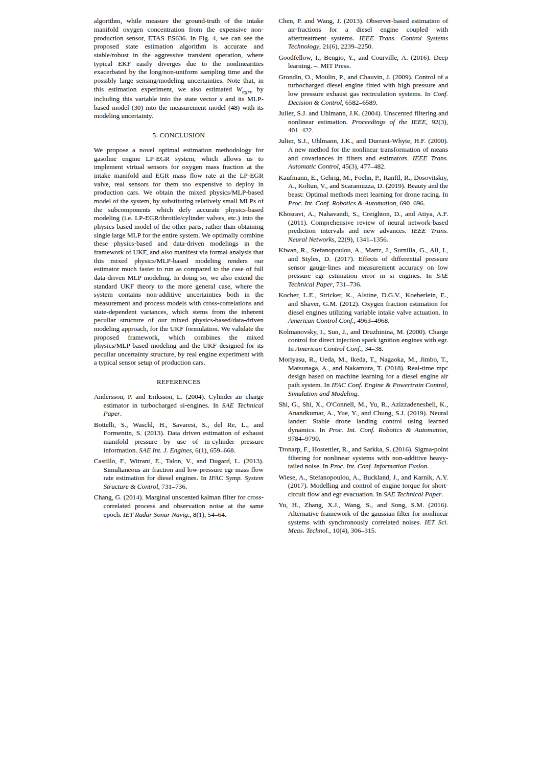algorithm, while measure the ground-truth of the intake manifold oxygen concentration from the expensive non-production sensor, ETAS ES636. In Fig. 4, we can see the proposed state estimation algorithm is accurate and stable/robust in the aggressive transient operation, where typical EKF easily diverges due to the nonlinearities exacerbated by the long/non-uniform sampling time and the possibly large sensing/modeling uncertainties. Note that, in this estimation experiment, we also estimated Wegrv by including this variable into the state vector x and its MLP-based model (30) into the measurement model (48) with its modeling uncertainty.
5. CONCLUSION
We propose a novel optimal estimation methodology for gasoline engine LP-EGR system, which allows us to implement virtual sensors for oxygen mass fraction at the intake manifold and EGR mass flow rate at the LP-EGR valve, real sensors for them too expensive to deploy in production cars. We obtain the mixed physics/MLP-based model of the system, by substituting relatively small MLPs of the subcomponents which defy accurate physics-based modeling (i.e. LP-EGR/throttle/cylinder valves, etc.) into the physics-based model of the other parts, rather than obtaining single large MLP for the entire system. We optimally combine these physics-based and data-driven modelings in the framework of UKF, and also manifest via formal analysis that this mixed physics/MLP-based modeling renders our estimator much faster to run as compared to the case of full data-driven MLP modeling. In doing so, we also extend the standard UKF theory to the more general case, where the system contains non-additive uncertainties both in the measurement and process models with cross-correlations and state-dependent variances, which stems from the inherent peculiar structure of our mixed physics-based/data-driven modeling approach, for the UKF formulation. We validate the proposed framework, which combines the mixed physics/MLP-based modeling and the UKF designed for its peculiar uncertainty structure, by real engine experiment with a typical sensor setup of production cars.
REFERENCES
Andersson, P. and Eriksson, L. (2004). Cylinder air charge estimator in turbocharged si-engines. In SAE Technical Paper.
Bottelli, S., Waschl, H., Savaresi, S., del Re, L., and Formentin, S. (2013). Data driven estimation of exhaust manifold pressure by use of in-cylinder pressure information. SAE Int. J. Engines, 6(1), 659–668.
Castillo, F., Witrant, E., Talon, V., and Dugard, L. (2013). Simultaneous air fraction and low-pressure egr mass flow rate estimation for diesel engines. In IFAC Symp. System Structure & Control, 731–736.
Chang, G. (2014). Marginal unscented kalman filter for cross-correlated process and observation noise at the same epoch. IET Radar Sonar Navig., 8(1), 54–64.
Chen, P. and Wang, J. (2013). Observer-based estimation of air-fractions for a diesel engine coupled with aftertreatment systems. IEEE Trans. Control Systems Technology, 21(6), 2239–2250.
Goodfellow, I., Bengio, Y., and Courville, A. (2016). Deep learning. –. MIT Press.
Grondin, O., Moulin, P., and Chauvin, J. (2009). Control of a turbocharged diesel engine fitted with high pressure and low pressure exhaust gas recirculation systems. In Conf. Decision & Control, 6582–6589.
Julier, S.J. and Uhlmann, J.K. (2004). Unscented filtering and nonlinear estimation. Proceedings of the IEEE, 92(3), 401–422.
Julier, S.J., Uhlmann, J.K., and Durrant-Whyte, H.F. (2000). A new method for the nonlinear transformation of means and covariances in filters and estimators. IEEE Trans. Automatic Control, 45(3), 477–482.
Kaufmann, E., Gehrig, M., Foehn, P., Ranftl, R., Dosovitskiy, A., Koltun, V., and Scaramuzza, D. (2019). Beauty and the beast: Optimal methods meet learning for drone racing. In Proc. Int. Conf. Robotics & Automation, 690–696.
Khosravi, A., Nahavandi, S., Creighton, D., and Atiya, A.F. (2011). Comprehensive review of neural network-based prediction intervals and new advances. IEEE Trans. Neural Networks, 22(9), 1341–1356.
Kiwan, R., Stefanopoulou, A., Martz, J., Surnilla, G., Ali, I., and Styles, D. (2017). Effects of differential pressure sensor gauge-lines and measurement accuracy on low pressure egr estimation error in si engines. In SAE Technical Paper, 731–736.
Kocher, L.E., Stricker, K., Alstine, D.G.V., Koeberlein, E., and Shaver, G.M. (2012). Oxygen fraction estimation for diesel engines utilizing variable intake valve actuation. In American Control Conf., 4963–4968.
Kolmanovsky, I., Sun, J., and Druzhinina, M. (2000). Charge control for direct injection spark ignition engines with egr. In American Control Conf., 34–38.
Moriyasu, R., Ueda, M., Ikeda, T., Nagaoka, M., Jimbo, T., Matsunaga, A., and Nakamura, T. (2018). Real-time mpc design based on machine learning for a diesel engine air path system. In IFAC Conf. Engine & Powertrain Control, Simulation and Modeling.
Shi, G., Shi, X., O'Connell, M., Yu, R., Azizzadenesheli, K., Anandkumar, A., Yue, Y., and Chung, S.J. (2019). Neural lander: Stable drone landing control using learned dynamics. In Proc. Int. Conf. Robotics & Automation, 9784–9790.
Tronarp, F., Hostettler, R., and Sarkka, S. (2016). Sigma-point filtering for nonlinear systems with non-additive heavy-tailed noise. In Proc. Int. Conf. Information Fusion.
Wiese, A., Stefanopoulou, A., Buckland, J., and Karnik, A.Y. (2017). Modelling and control of engine torque for short-circuit flow and egr evacuation. In SAE Technical Paper.
Yu, H., Zhang, X.J., Wang, S., and Song, S.M. (2016). Alternative framework of the gaussian filter for nonlinear systems with synchronously correlated noises. IET Sci. Meas. Technol., 10(4), 306–315.